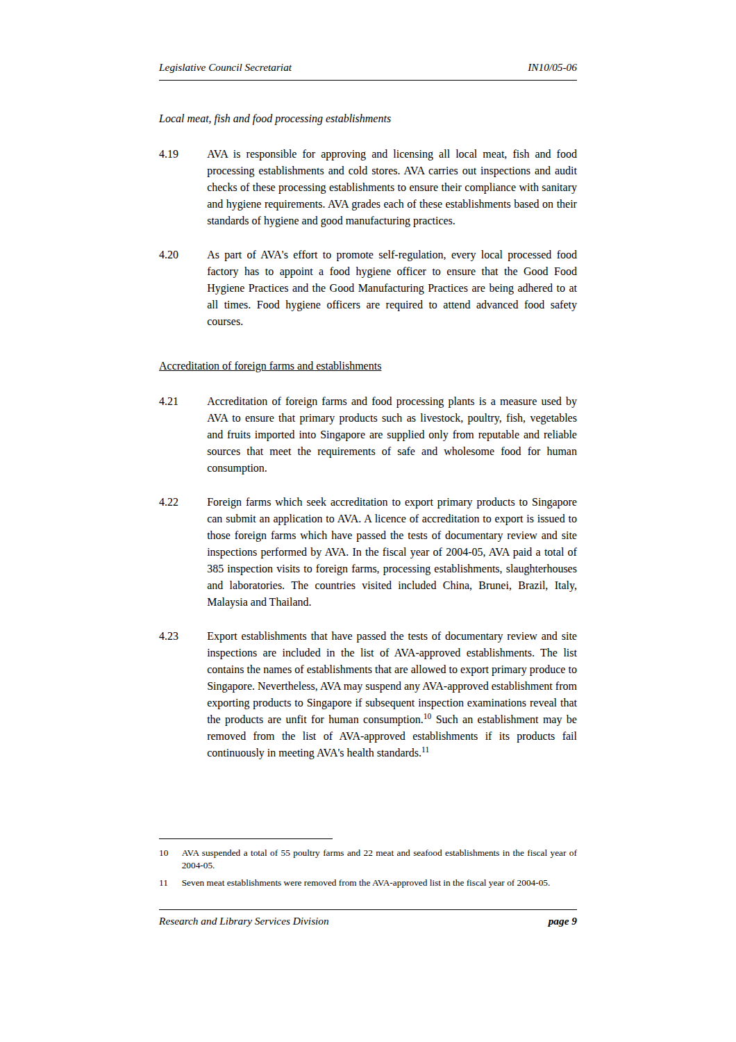Legislative Council Secretariat
IN10/05-06
Local meat, fish and food processing establishments
4.19
AVA is responsible for approving and licensing all local meat, fish and food processing establishments and cold stores. AVA carries out inspections and audit checks of these processing establishments to ensure their compliance with sanitary and hygiene requirements. AVA grades each of these establishments based on their standards of hygiene and good manufacturing practices.
4.20
As part of AVA's effort to promote self-regulation, every local processed food factory has to appoint a food hygiene officer to ensure that the Good Food Hygiene Practices and the Good Manufacturing Practices are being adhered to at all times. Food hygiene officers are required to attend advanced food safety courses.
Accreditation of foreign farms and establishments
4.21
Accreditation of foreign farms and food processing plants is a measure used by AVA to ensure that primary products such as livestock, poultry, fish, vegetables and fruits imported into Singapore are supplied only from reputable and reliable sources that meet the requirements of safe and wholesome food for human consumption.
4.22
Foreign farms which seek accreditation to export primary products to Singapore can submit an application to AVA. A licence of accreditation to export is issued to those foreign farms which have passed the tests of documentary review and site inspections performed by AVA. In the fiscal year of 2004-05, AVA paid a total of 385 inspection visits to foreign farms, processing establishments, slaughterhouses and laboratories. The countries visited included China, Brunei, Brazil, Italy, Malaysia and Thailand.
4.23
Export establishments that have passed the tests of documentary review and site inspections are included in the list of AVA-approved establishments. The list contains the names of establishments that are allowed to export primary produce to Singapore. Nevertheless, AVA may suspend any AVA-approved establishment from exporting products to Singapore if subsequent inspection examinations reveal that the products are unfit for human consumption.10 Such an establishment may be removed from the list of AVA-approved establishments if its products fail continuously in meeting AVA's health standards.11
10
AVA suspended a total of 55 poultry farms and 22 meat and seafood establishments in the fiscal year of 2004-05.
11
Seven meat establishments were removed from the AVA-approved list in the fiscal year of 2004-05.
Research and Library Services Division
page 9